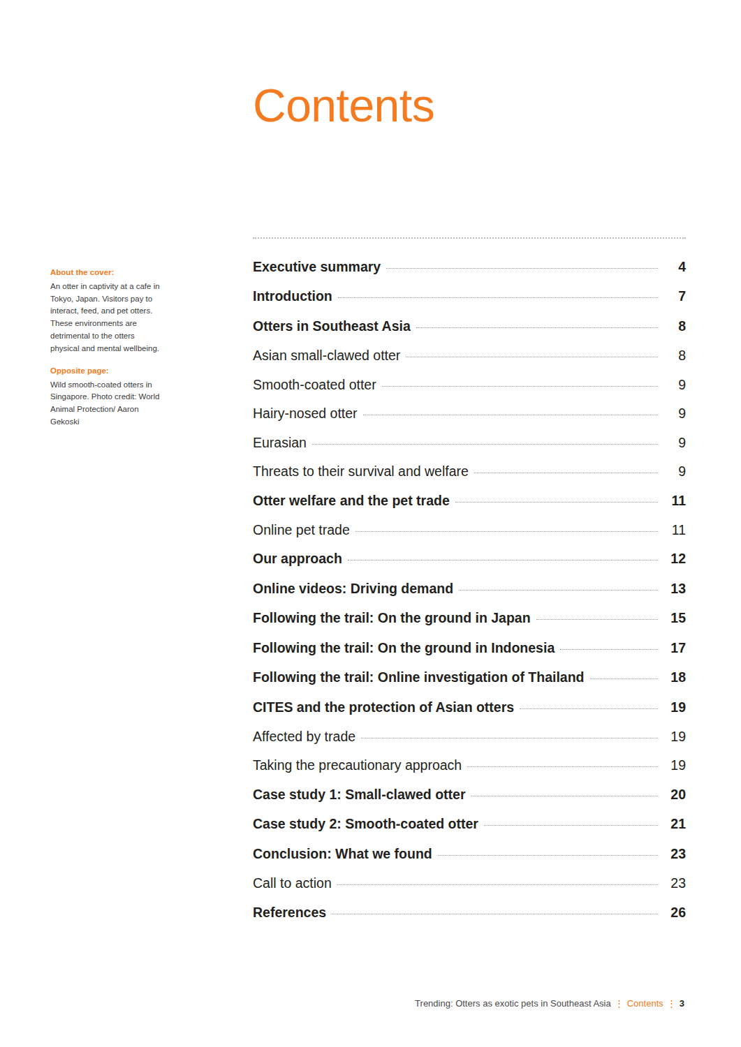Contents
About the cover: An otter in captivity at a cafe in Tokyo, Japan. Visitors pay to interact, feed, and pet otters. These environments are detrimental to the otters physical and mental wellbeing.
Opposite page: Wild smooth-coated otters in Singapore. Photo credit: World Animal Protection/ Aaron Gekoski
Executive summary 4
Introduction 7
Otters in Southeast Asia 8
Asian small-clawed otter 8
Smooth-coated otter 9
Hairy-nosed otter 9
Eurasian 9
Threats to their survival and welfare 9
Otter welfare and the pet trade 11
Online pet trade 11
Our approach 12
Online videos: Driving demand 13
Following the trail: On the ground in Japan 15
Following the trail: On the ground in Indonesia 17
Following the trail: Online investigation of Thailand 18
CITES and the protection of Asian otters 19
Affected by trade 19
Taking the precautionary approach 19
Case study 1: Small-clawed otter 20
Case study 2: Smooth-coated otter 21
Conclusion: What we found 23
Call to action 23
References 26
Trending: Otters as exotic pets in Southeast Asia⋮Contents⋮3